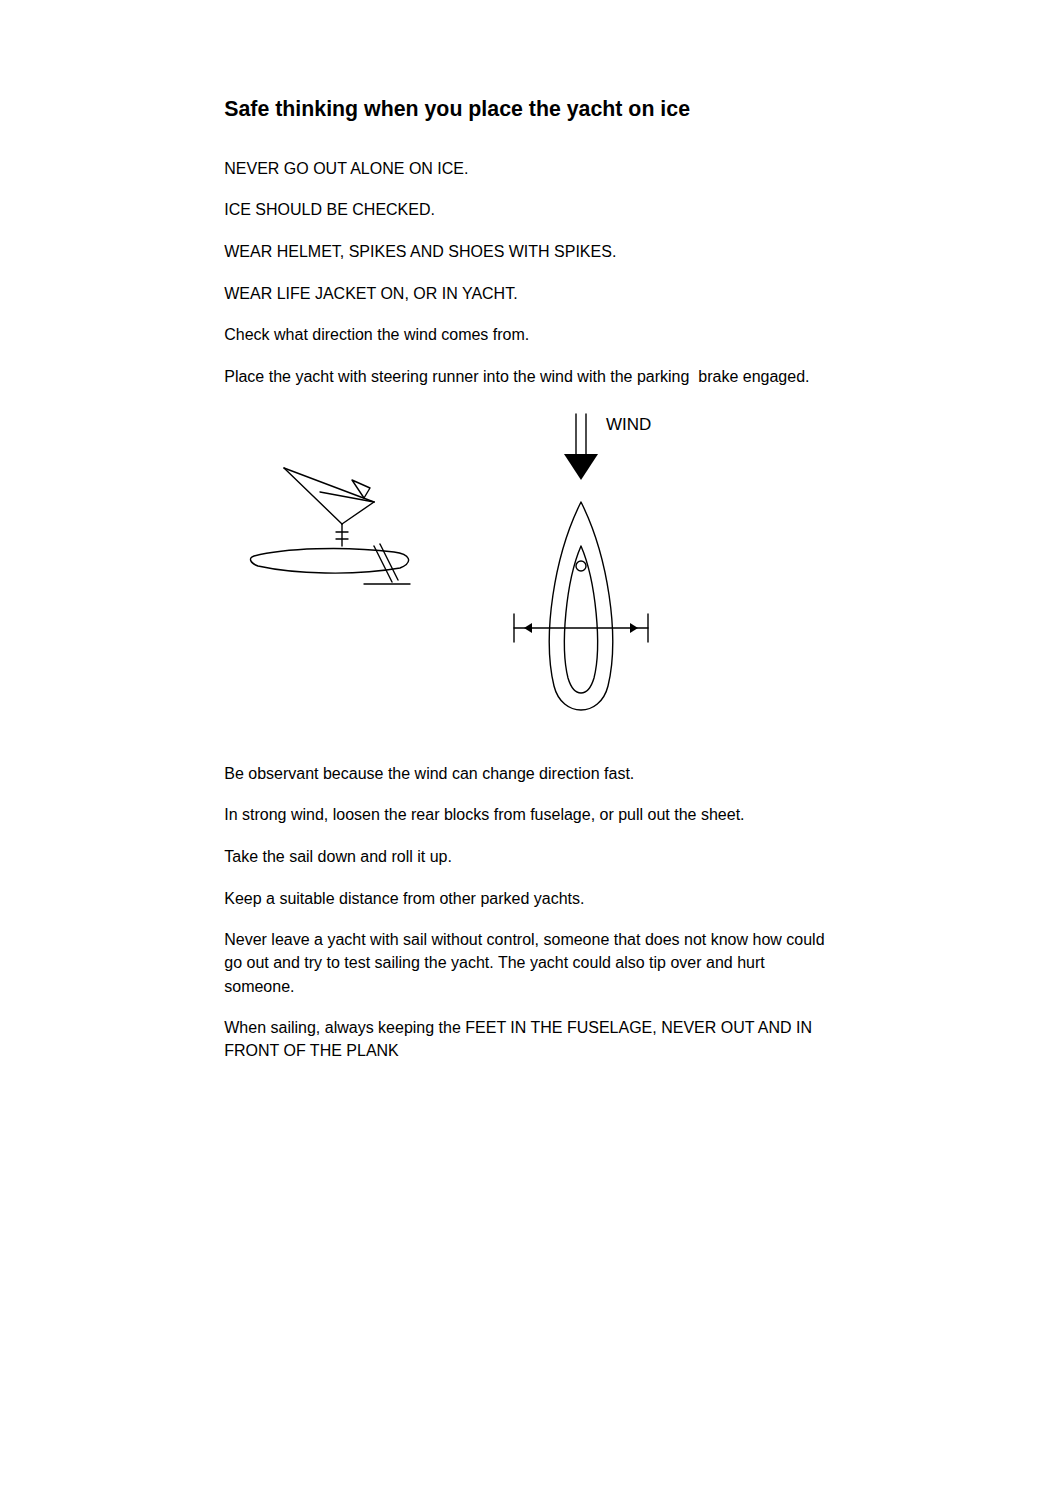Safe thinking when you place the yacht on ice
NEVER GO OUT ALONE ON ICE.
ICE SHOULD BE CHECKED.
WEAR HELMET, SPIKES AND SHOES WITH SPIKES.
WEAR LIFE JACKET ON, OR IN YACHT.
Check what direction the wind comes from.
Place the yacht with steering runner into the wind with the parking brake engaged.
WIND
Be observant because the wind can change direction fast.
In strong wind, loosen the rear blocks from fuselage, or pull out the sheet.
Take the sail down and roll it up.
Keep a suitable distance from other parked yachts.
Never leave a yacht with sail without control, someone that does not know how could go out and try to test sailing the yacht. The yacht could also tip over and hurt someone.
When sailing, always keeping the FEET IN THE FUSELAGE, NEVER OUT AND IN FRONT OF THE PLANK